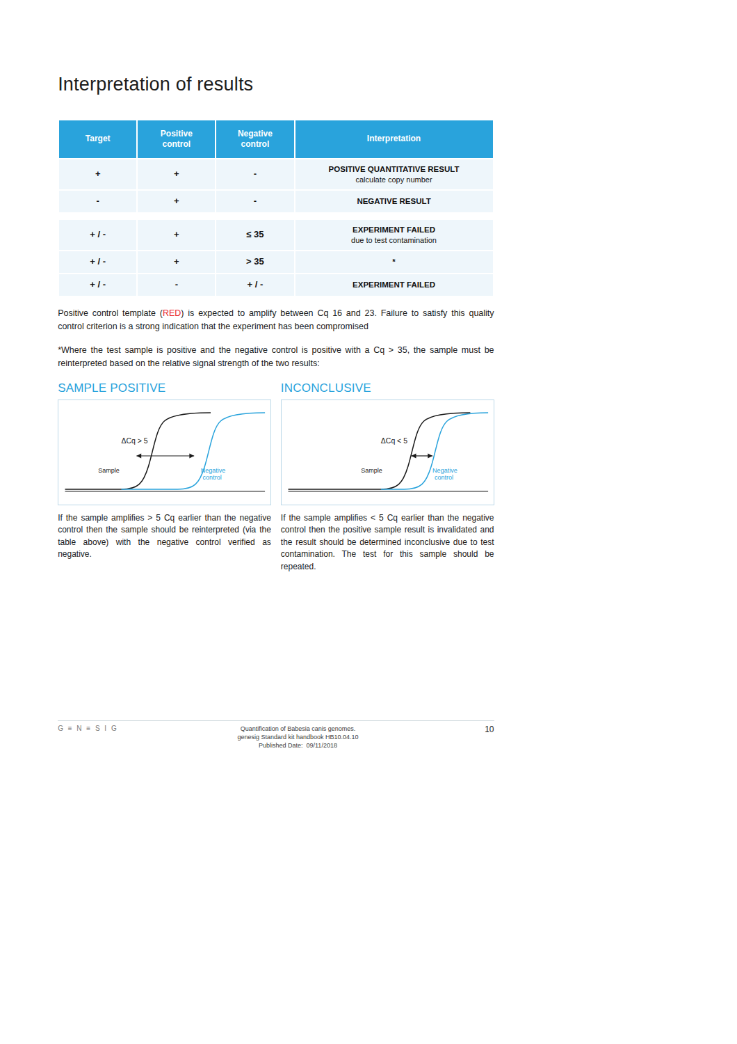Interpretation of results
| Target | Positive control | Negative control | Interpretation |
| --- | --- | --- | --- |
| + | + | - | POSITIVE QUANTITATIVE RESULT calculate copy number |
| - | + | - | NEGATIVE RESULT |
| + / - | + | ≤ 35 | EXPERIMENT FAILED due to test contamination |
| + / - | + | > 35 | * |
| + / - | - | + / - | EXPERIMENT FAILED |
Positive control template (RED) is expected to amplify between Cq 16 and 23. Failure to satisfy this quality control criterion is a strong indication that the experiment has been compromised
*Where the test sample is positive and the negative control is positive with a Cq > 35, the sample must be reinterpreted based on the relative signal strength of the two results:
SAMPLE POSITIVE
ΔCq > 5 Sample Negative control
If the sample amplifies > 5 Cq earlier than the negative control then the sample should be reinterpreted (via the table above) with the negative control verified as negative.
INCONCLUSIVE
ΔCq < 5 Sample Negative control
If the sample amplifies < 5 Cq earlier than the negative control then the positive sample result is invalidated and the result should be determined inconclusive due to test contamination. The test for this sample should be repeated.
G ≡ N ≡ S I G
Quantification of Babesia canis genomes.
genesig Standard kit handbook HB10.04.10
Published Date: 09/11/2018
10